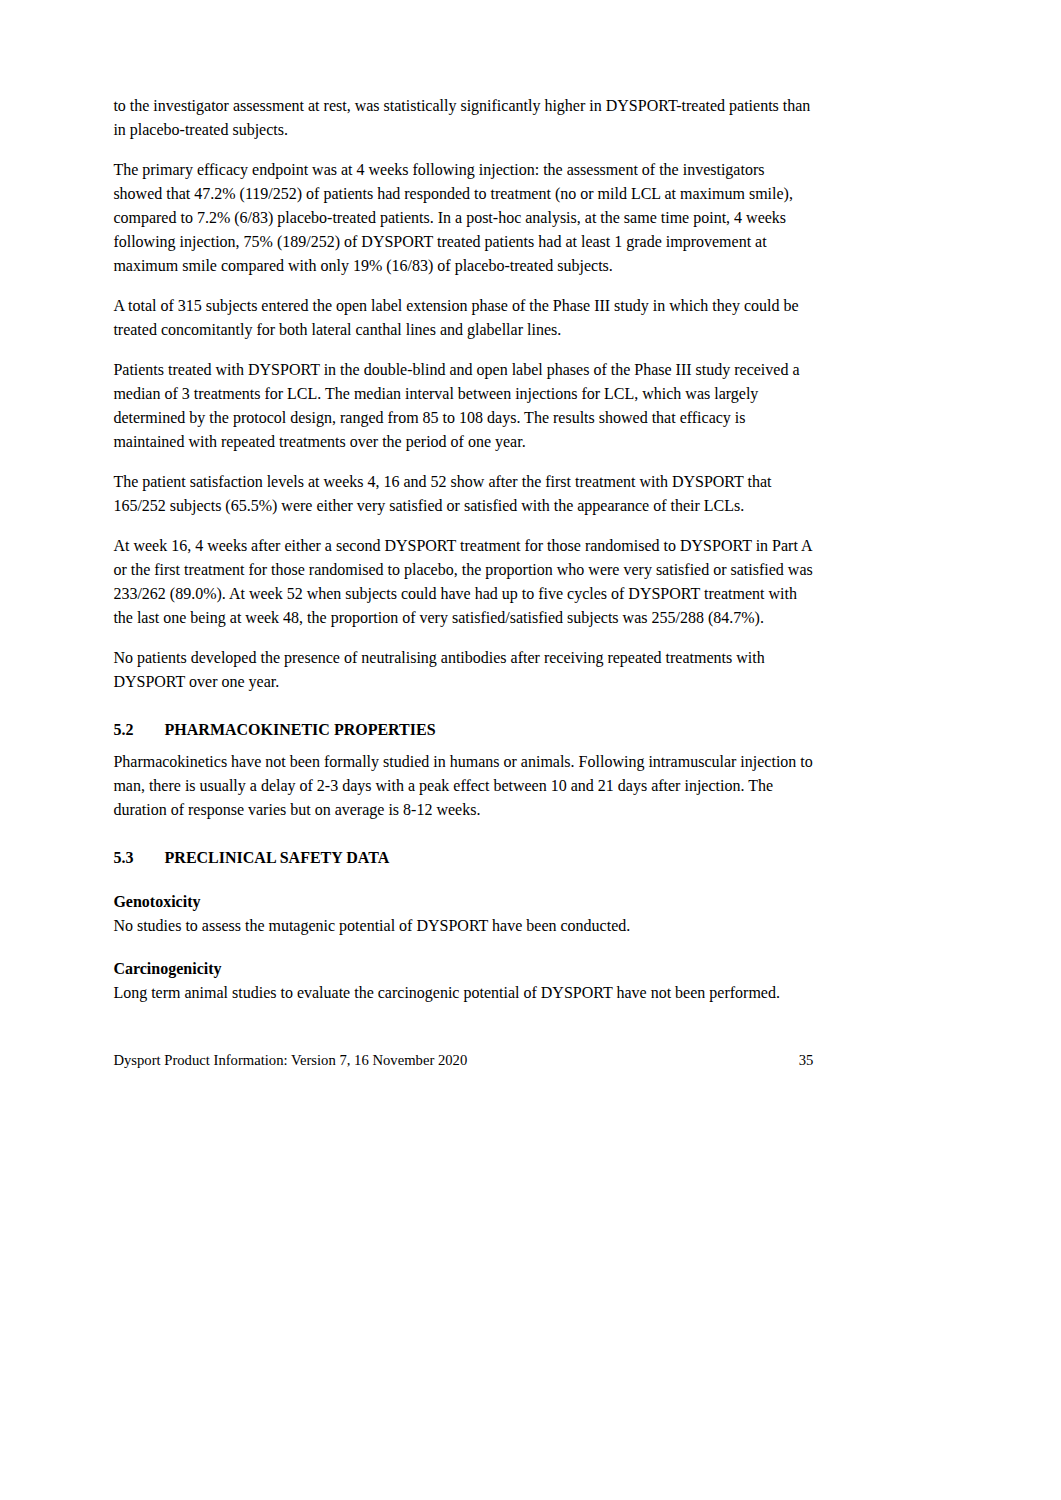to the investigator assessment at rest, was statistically significantly higher in DYSPORT-treated patients than in placebo-treated subjects.
The primary efficacy endpoint was at 4 weeks following injection: the assessment of the investigators showed that 47.2% (119/252) of patients had responded to treatment (no or mild LCL at maximum smile), compared to 7.2% (6/83) placebo-treated patients. In a post-hoc analysis, at the same time point, 4 weeks following injection, 75% (189/252) of DYSPORT treated patients had at least 1 grade improvement at maximum smile compared with only 19% (16/83) of placebo-treated subjects.
A total of 315 subjects entered the open label extension phase of the Phase III study in which they could be treated concomitantly for both lateral canthal lines and glabellar lines.
Patients treated with DYSPORT in the double-blind and open label phases of the Phase III study received a median of 3 treatments for LCL. The median interval between injections for LCL, which was largely determined by the protocol design, ranged from 85 to 108 days. The results showed that efficacy is maintained with repeated treatments over the period of one year.
The patient satisfaction levels at weeks 4, 16 and 52 show after the first treatment with DYSPORT that 165/252 subjects (65.5%) were either very satisfied or satisfied with the appearance of their LCLs.
At week 16, 4 weeks after either a second DYSPORT treatment for those randomised to DYSPORT in Part A or the first treatment for those randomised to placebo, the proportion who were very satisfied or satisfied was 233/262 (89.0%). At week 52 when subjects could have had up to five cycles of DYSPORT treatment with the last one being at week 48, the proportion of very satisfied/satisfied subjects was 255/288 (84.7%).
No patients developed the presence of neutralising antibodies after receiving repeated treatments with DYSPORT over one year.
5.2 PHARMACOKINETIC PROPERTIES
Pharmacokinetics have not been formally studied in humans or animals. Following intramuscular injection to man, there is usually a delay of 2-3 days with a peak effect between 10 and 21 days after injection. The duration of response varies but on average is 8-12 weeks.
5.3 PRECLINICAL SAFETY DATA
Genotoxicity
No studies to assess the mutagenic potential of DYSPORT have been conducted.
Carcinogenicity
Long term animal studies to evaluate the carcinogenic potential of DYSPORT have not been performed.
Dysport Product Information: Version 7, 16 November 2020 35